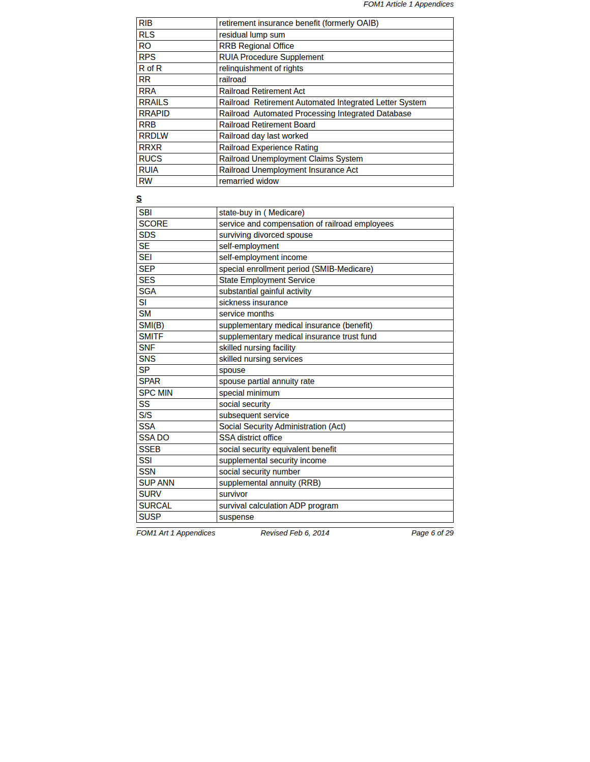FOM1 Article 1 Appendices
| RIB | retirement insurance benefit (formerly OAIB) |
| RLS | residual lump sum |
| RO | RRB Regional Office |
| RPS | RUIA Procedure Supplement |
| R of R | relinquishment of rights |
| RR | railroad |
| RRA | Railroad Retirement Act |
| RRAILS | Railroad Retirement Automated Integrated Letter System |
| RRAPID | Railroad Automated Processing Integrated Database |
| RRB | Railroad Retirement Board |
| RRDLW | Railroad day last worked |
| RRXR | Railroad Experience Rating |
| RUCS | Railroad Unemployment Claims System |
| RUIA | Railroad Unemployment Insurance Act |
| RW | remarried widow |
S
| SBI | state-buy in ( Medicare) |
| SCORE | service and compensation of railroad employees |
| SDS | surviving divorced spouse |
| SE | self-employment |
| SEI | self-employment income |
| SEP | special enrollment period (SMIB-Medicare) |
| SES | State Employment Service |
| SGA | substantial gainful activity |
| SI | sickness insurance |
| SM | service months |
| SMI(B) | supplementary medical insurance (benefit) |
| SMITF | supplementary medical insurance trust fund |
| SNF | skilled nursing facility |
| SNS | skilled nursing services |
| SP | spouse |
| SPAR | spouse partial annuity rate |
| SPC MIN | special minimum |
| SS | social security |
| S/S | subsequent service |
| SSA | Social Security Administration (Act) |
| SSA DO | SSA district office |
| SSEB | social security equivalent benefit |
| SSI | supplemental security income |
| SSN | social security number |
| SUP ANN | supplemental annuity (RRB) |
| SURV | survivor |
| SURCAL | survival calculation ADP program |
| SUSP | suspense |
FOM1 Art 1 Appendices
Revised Feb 6, 2014
Page 6 of 29